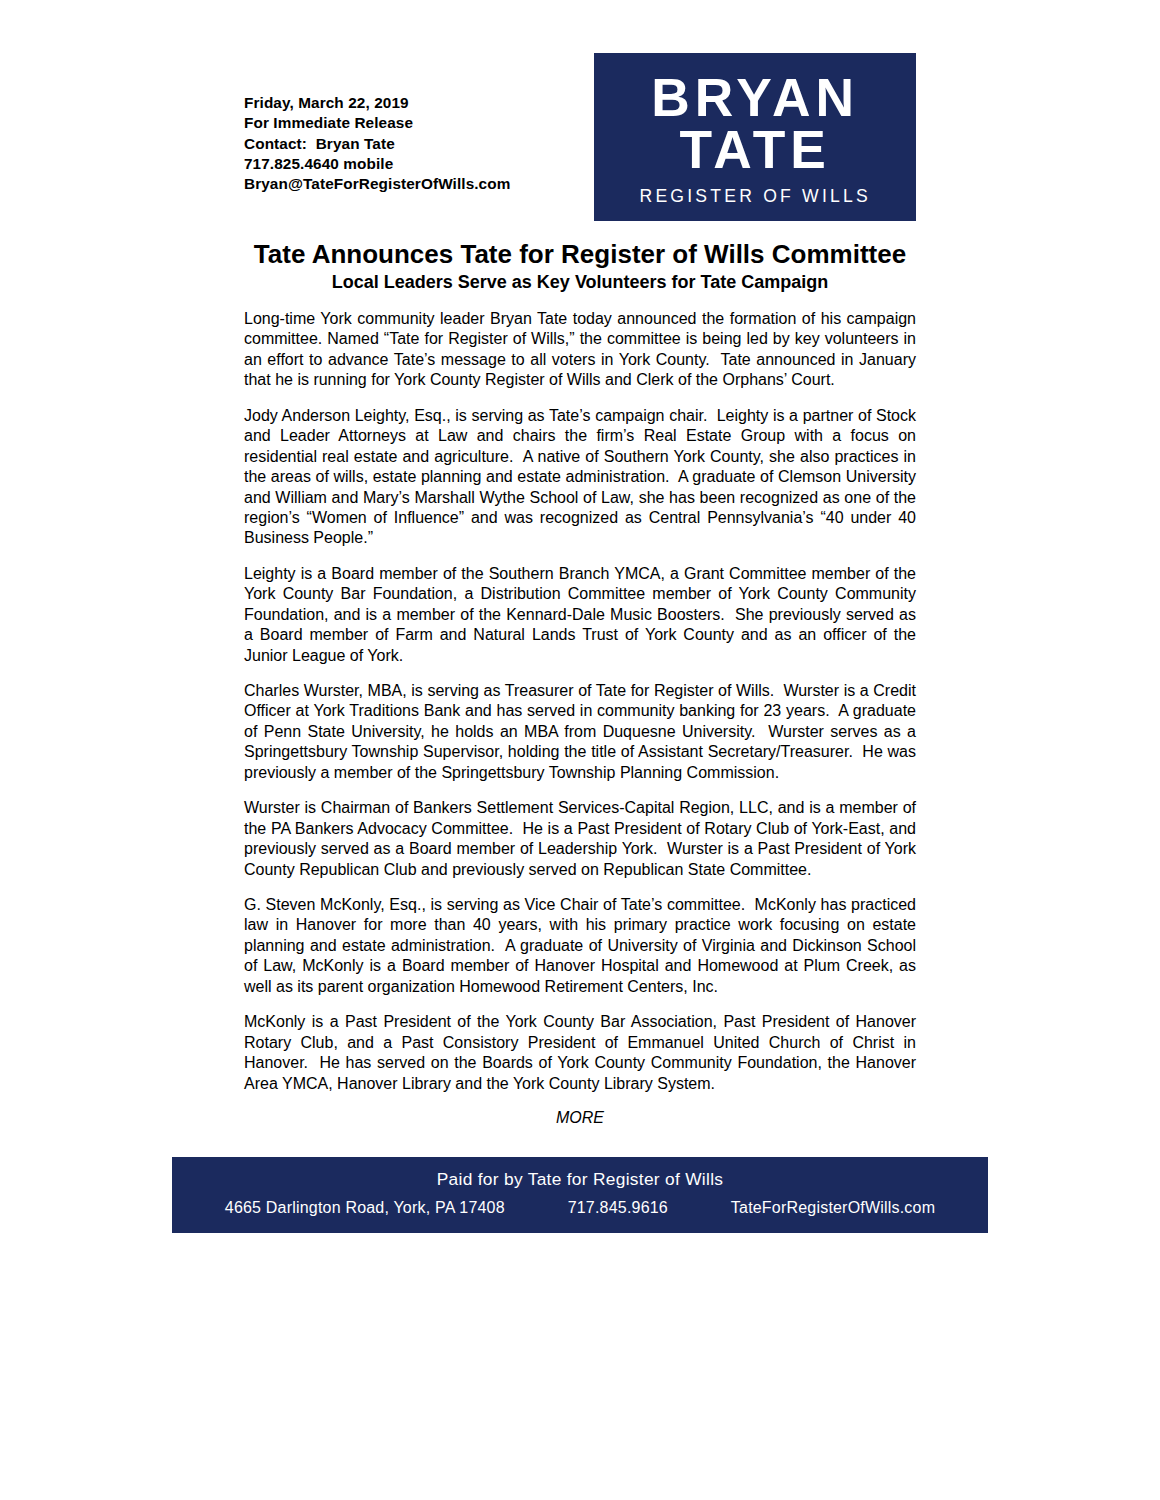Friday, March 22, 2019
For Immediate Release
Contact: Bryan Tate
717.825.4640 mobile
Bryan@TateForRegisterOfWills.com
BRYAN TATE
REGISTER OF WILLS
Tate Announces Tate for Register of Wills Committee
Local Leaders Serve as Key Volunteers for Tate Campaign
Long-time York community leader Bryan Tate today announced the formation of his campaign committee. Named “Tate for Register of Wills,” the committee is being led by key volunteers in an effort to advance Tate’s message to all voters in York County. Tate announced in January that he is running for York County Register of Wills and Clerk of the Orphans’ Court.
Jody Anderson Leighty, Esq., is serving as Tate’s campaign chair. Leighty is a partner of Stock and Leader Attorneys at Law and chairs the firm’s Real Estate Group with a focus on residential real estate and agriculture. A native of Southern York County, she also practices in the areas of wills, estate planning and estate administration. A graduate of Clemson University and William and Mary’s Marshall Wythe School of Law, she has been recognized as one of the region’s “Women of Influence” and was recognized as Central Pennsylvania’s “40 under 40 Business People.”
Leighty is a Board member of the Southern Branch YMCA, a Grant Committee member of the York County Bar Foundation, a Distribution Committee member of York County Community Foundation, and is a member of the Kennard-Dale Music Boosters. She previously served as a Board member of Farm and Natural Lands Trust of York County and as an officer of the Junior League of York.
Charles Wurster, MBA, is serving as Treasurer of Tate for Register of Wills. Wurster is a Credit Officer at York Traditions Bank and has served in community banking for 23 years. A graduate of Penn State University, he holds an MBA from Duquesne University. Wurster serves as a Springettsbury Township Supervisor, holding the title of Assistant Secretary/Treasurer. He was previously a member of the Springettsbury Township Planning Commission.
Wurster is Chairman of Bankers Settlement Services-Capital Region, LLC, and is a member of the PA Bankers Advocacy Committee. He is a Past President of Rotary Club of York-East, and previously served as a Board member of Leadership York. Wurster is a Past President of York County Republican Club and previously served on Republican State Committee.
G. Steven McKonly, Esq., is serving as Vice Chair of Tate’s committee. McKonly has practiced law in Hanover for more than 40 years, with his primary practice work focusing on estate planning and estate administration. A graduate of University of Virginia and Dickinson School of Law, McKonly is a Board member of Hanover Hospital and Homewood at Plum Creek, as well as its parent organization Homewood Retirement Centers, Inc.
McKonly is a Past President of the York County Bar Association, Past President of Hanover Rotary Club, and a Past Consistory President of Emmanuel United Church of Christ in Hanover. He has served on the Boards of York County Community Foundation, the Hanover Area YMCA, Hanover Library and the York County Library System.
MORE
Paid for by Tate for Register of Wills
4665 Darlington Road, York, PA 17408 717.845.9616 TateForRegisterOfWills.com